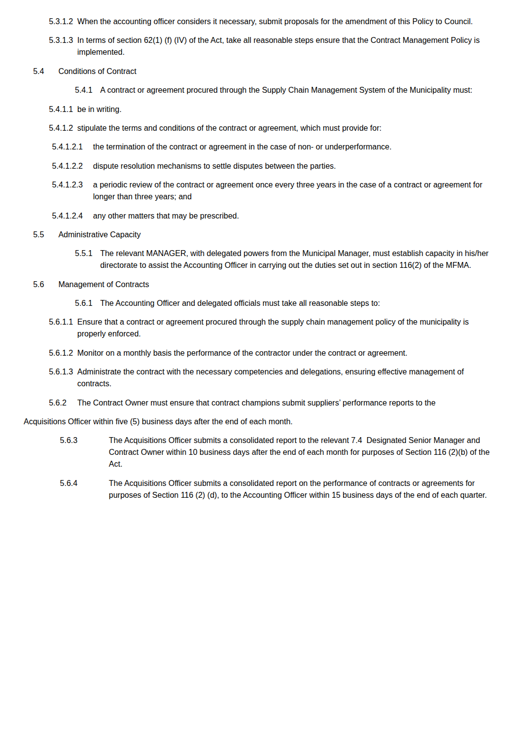5.3.1.2 When the accounting officer considers it necessary, submit proposals for the amendment of this Policy to Council.
5.3.1.3 In terms of section 62(1) (f) (IV) of the Act, take all reasonable steps ensure that the Contract Management Policy is implemented.
5.4 Conditions of Contract
5.4.1 A contract or agreement procured through the Supply Chain Management System of the Municipality must:
5.4.1.1 be in writing.
5.4.1.2 stipulate the terms and conditions of the contract or agreement, which must provide for:
5.4.1.2.1 the termination of the contract or agreement in the case of non- or underperformance.
5.4.1.2.2 dispute resolution mechanisms to settle disputes between the parties.
5.4.1.2.3 a periodic review of the contract or agreement once every three years in the case of a contract or agreement for longer than three years; and
5.4.1.2.4 any other matters that may be prescribed.
5.5 Administrative Capacity
5.5.1 The relevant MANAGER, with delegated powers from the Municipal Manager, must establish capacity in his/her directorate to assist the Accounting Officer in carrying out the duties set out in section 116(2) of the MFMA.
5.6 Management of Contracts
5.6.1 The Accounting Officer and delegated officials must take all reasonable steps to:
5.6.1.1 Ensure that a contract or agreement procured through the supply chain management policy of the municipality is properly enforced.
5.6.1.2 Monitor on a monthly basis the performance of the contractor under the contract or agreement.
5.6.1.3 Administrate the contract with the necessary competencies and delegations, ensuring effective management of contracts.
5.6.2 The Contract Owner must ensure that contract champions submit suppliers’ performance reports to the
Acquisitions Officer within five (5) business days after the end of each month.
5.6.3 The Acquisitions Officer submits a consolidated report to the relevant 7.4 Designated Senior Manager and Contract Owner within 10 business days after the end of each month for purposes of Section 116 (2)(b) of the Act.
5.6.4 The Acquisitions Officer submits a consolidated report on the performance of contracts or agreements for purposes of Section 116 (2) (d), to the Accounting Officer within 15 business days of the end of each quarter.